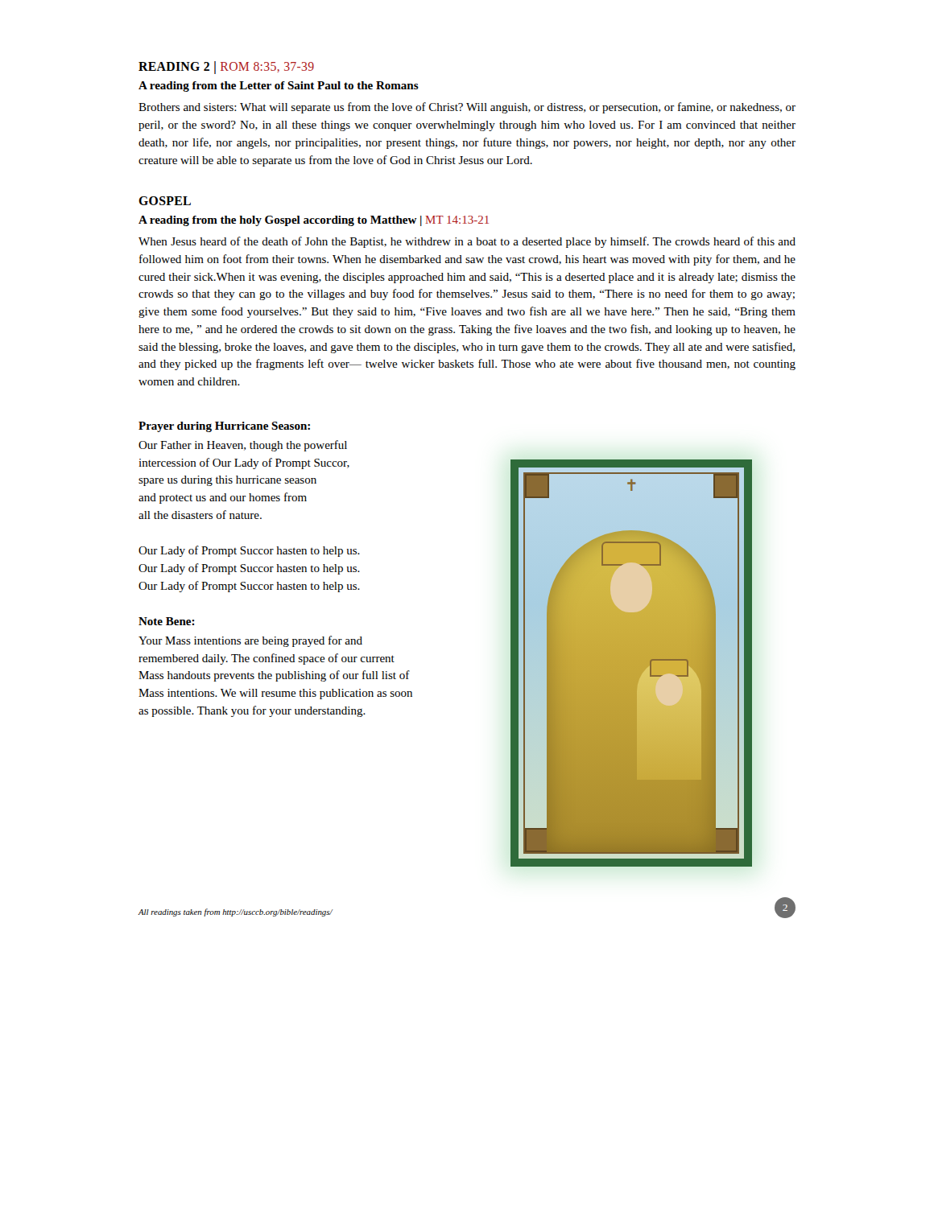READING 2 | ROM 8:35, 37-39
A reading from the Letter of Saint Paul to the Romans
Brothers and sisters: What will separate us from the love of Christ? Will anguish, or distress, or persecution, or famine, or nakedness, or peril, or the sword? No, in all these things we conquer overwhelmingly through him who loved us. For I am convinced that neither death, nor life, nor angels, nor principalities, nor present things, nor future things, nor powers, nor height, nor depth, nor any other creature will be able to separate us from the love of God in Christ Jesus our Lord.
GOSPEL
A reading from the holy Gospel according to Matthew | MT 14:13-21
When Jesus heard of the death of John the Baptist, he withdrew in a boat to a deserted place by himself. The crowds heard of this and followed him on foot from their towns. When he disembarked and saw the vast crowd, his heart was moved with pity for them, and he cured their sick.When it was evening, the disciples approached him and said, “This is a deserted place and it is already late; dismiss the crowds so that they can go to the villages and buy food for themselves.” Jesus said to them, “There is no need for them to go away; give them some food yourselves.” But they said to him, “Five loaves and two fish are all we have here.” Then he said, “Bring them here to me, ” and he ordered the crowds to sit down on the grass. Taking the five loaves and the two fish, and looking up to heaven, he said the blessing, broke the loaves, and gave them to the disciples, who in turn gave them to the crowds. They all ate and were satisfied, and they picked up the fragments left over— twelve wicker baskets full. Those who ate were about five thousand men, not counting women and children.
Prayer during Hurricane Season:
Our Father in Heaven, though the powerful
intercession of Our Lady of Prompt Succor,
spare us during this hurricane season
and protect us and our homes from
all the disasters of nature.
Our Lady of Prompt Succor hasten to help us.
Our Lady of Prompt Succor hasten to help us.
Our Lady of Prompt Succor hasten to help us.
Note Bene:
Your Mass intentions are being prayed for and
remembered daily. The confined space of our current
Mass handouts prevents the publishing of our full list of
Mass intentions. We will resume this publication as soon
as possible. Thank you for your understanding.
✝
All readings taken from http://usccb.org/bible/readings/ 2